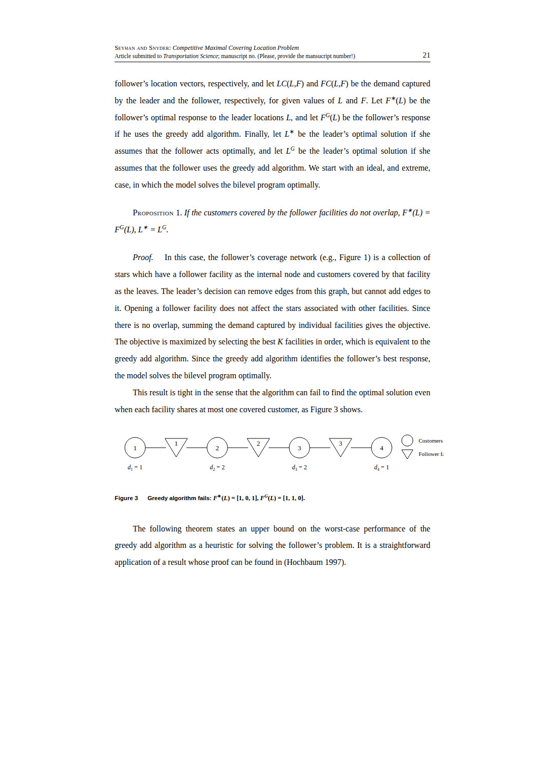Seyhan and Snyder: Competitive Maximal Covering Location Problem
Article submitted to Transportation Science; manuscript no. (Please, provide the mansucript number!)
21
follower’s location vectors, respectively, and let LC(L,F) and FC(L,F) be the demand captured by the leader and the follower, respectively, for given values of L and F. Let F∗(L) be the follower’s optimal response to the leader locations L, and let FG(L) be the follower’s response if he uses the greedy add algorithm. Finally, let L∗ be the leader’s optimal solution if she assumes that the follower acts optimally, and let LG be the leader’s optimal solution if she assumes that the follower uses the greedy add algorithm. We start with an ideal, and extreme, case, in which the model solves the bilevel program optimally.
Proposition 1. If the customers covered by the follower facilities do not overlap, F∗(L) = FG(L), L∗ = LG.
Proof. In this case, the follower’s coverage network (e.g., Figure 1) is a collection of stars which have a follower facility as the internal node and customers covered by that facility as the leaves. The leader’s decision can remove edges from this graph, but cannot add edges to it. Opening a follower facility does not affect the stars associated with other facilities. Since there is no overlap, summing the demand captured by individual facilities gives the objective. The objective is maximized by selecting the best K facilities in order, which is equivalent to the greedy add algorithm. Since the greedy add algorithm identifies the follower’s best response, the model solves the bilevel program optimally.
This result is tight in the sense that the algorithm can fail to find the optimal solution even when each facility shares at most one covered customer, as Figure 3 shows.
1 2 3 4 1 2 3 d1 = 1 d2 = 2 d3 = 2 d4 = 1 Customers Follower facilities
Figure 3 Greedy algorithm fails: F∗(L) = [1, 0, 1], FG(L) = [1, 1, 0].
The following theorem states an upper bound on the worst-case performance of the greedy add algorithm as a heuristic for solving the follower’s problem. It is a straightforward application of a result whose proof can be found in (Hochbaum 1997).